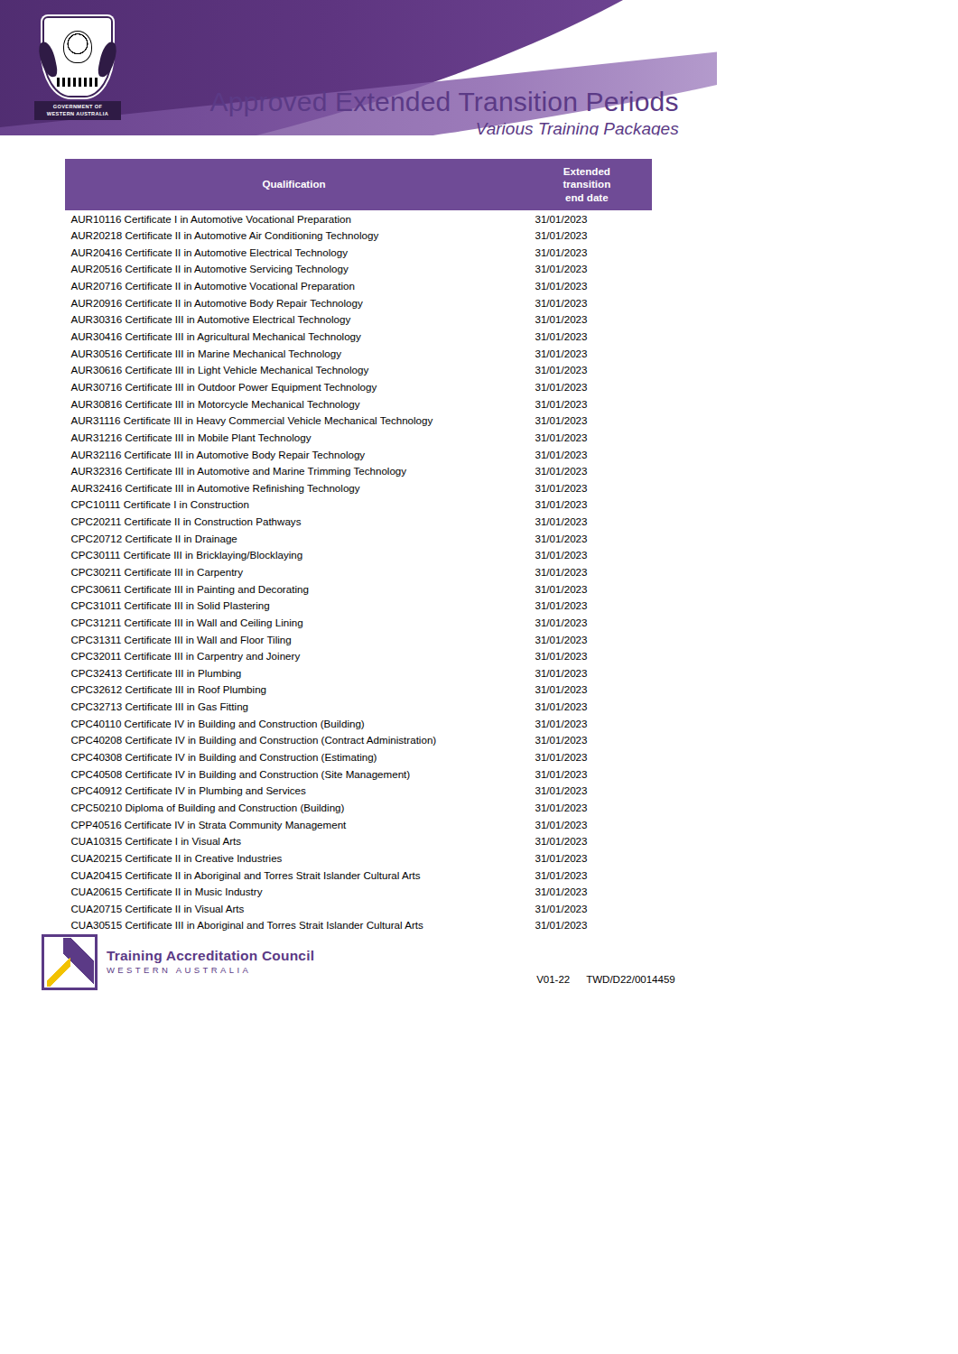Government of
Western Australia
Approved Extended Transition Periods
Various Training Packages
| Qualification | Extended transition end date |
| --- | --- |
| AUR10116 Certificate I in Automotive Vocational Preparation | 31/01/2023 |
| AUR20218 Certificate II in Automotive Air Conditioning Technology | 31/01/2023 |
| AUR20416 Certificate II in Automotive Electrical Technology | 31/01/2023 |
| AUR20516 Certificate II in Automotive Servicing Technology | 31/01/2023 |
| AUR20716 Certificate II in Automotive Vocational Preparation | 31/01/2023 |
| AUR20916 Certificate II in Automotive Body Repair Technology | 31/01/2023 |
| AUR30316 Certificate III in Automotive Electrical Technology | 31/01/2023 |
| AUR30416 Certificate III in Agricultural Mechanical Technology | 31/01/2023 |
| AUR30516 Certificate III in Marine Mechanical Technology | 31/01/2023 |
| AUR30616 Certificate III in Light Vehicle Mechanical Technology | 31/01/2023 |
| AUR30716 Certificate III in Outdoor Power Equipment Technology | 31/01/2023 |
| AUR30816 Certificate III in Motorcycle Mechanical Technology | 31/01/2023 |
| AUR31116 Certificate III in Heavy Commercial Vehicle Mechanical Technology | 31/01/2023 |
| AUR31216 Certificate III in Mobile Plant Technology | 31/01/2023 |
| AUR32116 Certificate III in Automotive Body Repair Technology | 31/01/2023 |
| AUR32316 Certificate III in Automotive and Marine Trimming Technology | 31/01/2023 |
| AUR32416 Certificate III in Automotive Refinishing Technology | 31/01/2023 |
| CPC10111 Certificate I in Construction | 31/01/2023 |
| CPC20211 Certificate II in Construction Pathways | 31/01/2023 |
| CPC20712 Certificate II in Drainage | 31/01/2023 |
| CPC30111 Certificate III in Bricklaying/Blocklaying | 31/01/2023 |
| CPC30211 Certificate III in Carpentry | 31/01/2023 |
| CPC30611 Certificate III in Painting and Decorating | 31/01/2023 |
| CPC31011 Certificate III in Solid Plastering | 31/01/2023 |
| CPC31211 Certificate III in Wall and Ceiling Lining | 31/01/2023 |
| CPC31311 Certificate III in Wall and Floor Tiling | 31/01/2023 |
| CPC32011 Certificate III in Carpentry and Joinery | 31/01/2023 |
| CPC32413 Certificate III in Plumbing | 31/01/2023 |
| CPC32612 Certificate III in Roof Plumbing | 31/01/2023 |
| CPC32713 Certificate III in Gas Fitting | 31/01/2023 |
| CPC40110 Certificate IV in Building and Construction (Building) | 31/01/2023 |
| CPC40208 Certificate IV in Building and Construction (Contract Administration) | 31/01/2023 |
| CPC40308 Certificate IV in Building and Construction (Estimating) | 31/01/2023 |
| CPC40508 Certificate IV in Building and Construction (Site Management) | 31/01/2023 |
| CPC40912 Certificate IV in Plumbing and Services | 31/01/2023 |
| CPC50210 Diploma of Building and Construction (Building) | 31/01/2023 |
| CPP40516 Certificate IV in Strata Community Management | 31/01/2023 |
| CUA10315 Certificate I in Visual Arts | 31/01/2023 |
| CUA20215 Certificate II in Creative Industries | 31/01/2023 |
| CUA20415 Certificate II in Aboriginal and Torres Strait Islander Cultural Arts | 31/01/2023 |
| CUA20615 Certificate II in Music Industry | 31/01/2023 |
| CUA20715 Certificate II in Visual Arts | 31/01/2023 |
| CUA30515 Certificate III in Aboriginal and Torres Strait Islander Cultural Arts | 31/01/2023 |
Training Accreditation Council
WESTERN AUSTRALIA
V01-22 TWD/D22/0014459